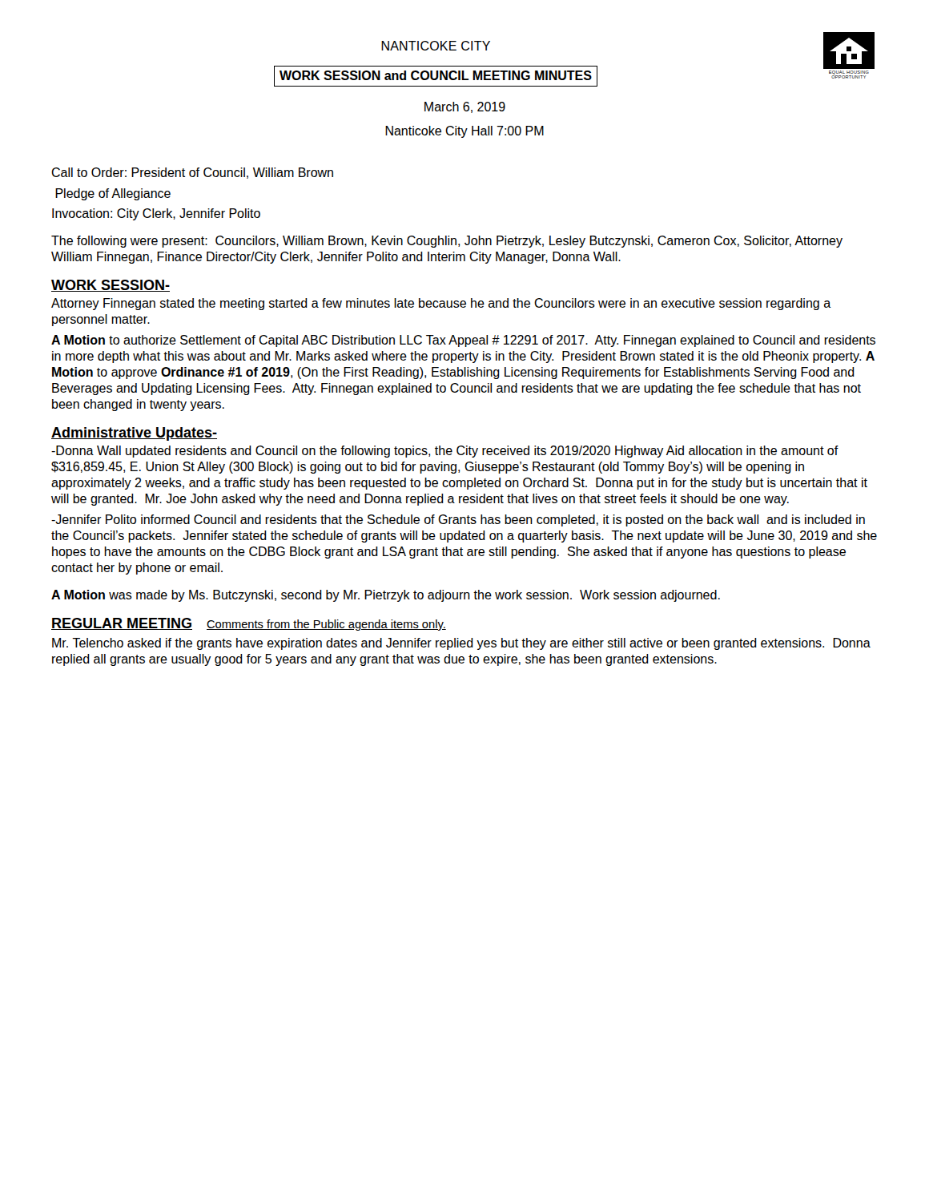EQUAL HOUSING
OPPORTUNITY
NANTICOKE CITY
WORK SESSION and COUNCIL MEETING MINUTES
March 6, 2019
Nanticoke City Hall 7:00 PM
Call to Order: President of Council, William Brown
Pledge of Allegiance
Invocation: City Clerk, Jennifer Polito
The following were present: Councilors, William Brown, Kevin Coughlin, John Pietrzyk, Lesley Butczynski, Cameron Cox, Solicitor, Attorney William Finnegan, Finance Director/City Clerk, Jennifer Polito and Interim City Manager, Donna Wall.
WORK SESSION-
Attorney Finnegan stated the meeting started a few minutes late because he and the Councilors were in an executive session regarding a personnel matter.
A Motion to authorize Settlement of Capital ABC Distribution LLC Tax Appeal # 12291 of 2017. Atty. Finnegan explained to Council and residents in more depth what this was about and Mr. Marks asked where the property is in the City. President Brown stated it is the old Pheonix property. A Motion to approve Ordinance #1 of 2019, (On the First Reading), Establishing Licensing Requirements for Establishments Serving Food and Beverages and Updating Licensing Fees. Atty. Finnegan explained to Council and residents that we are updating the fee schedule that has not been changed in twenty years.
Administrative Updates-
-Donna Wall updated residents and Council on the following topics, the City received its 2019/2020 Highway Aid allocation in the amount of $316,859.45, E. Union St Alley (300 Block) is going out to bid for paving, Giuseppe’s Restaurant (old Tommy Boy’s) will be opening in approximately 2 weeks, and a traffic study has been requested to be completed on Orchard St. Donna put in for the study but is uncertain that it will be granted. Mr. Joe John asked why the need and Donna replied a resident that lives on that street feels it should be one way.
-Jennifer Polito informed Council and residents that the Schedule of Grants has been completed, it is posted on the back wall and is included in the Council’s packets. Jennifer stated the schedule of grants will be updated on a quarterly basis. The next update will be June 30, 2019 and she hopes to have the amounts on the CDBG Block grant and LSA grant that are still pending. She asked that if anyone has questions to please contact her by phone or email.
A Motion was made by Ms. Butczynski, second by Mr. Pietrzyk to adjourn the work session. Work session adjourned.
REGULAR MEETING
Comments from the Public agenda items only.
Mr. Telencho asked if the grants have expiration dates and Jennifer replied yes but they are either still active or been granted extensions. Donna replied all grants are usually good for 5 years and any grant that was due to expire, she has been granted extensions.